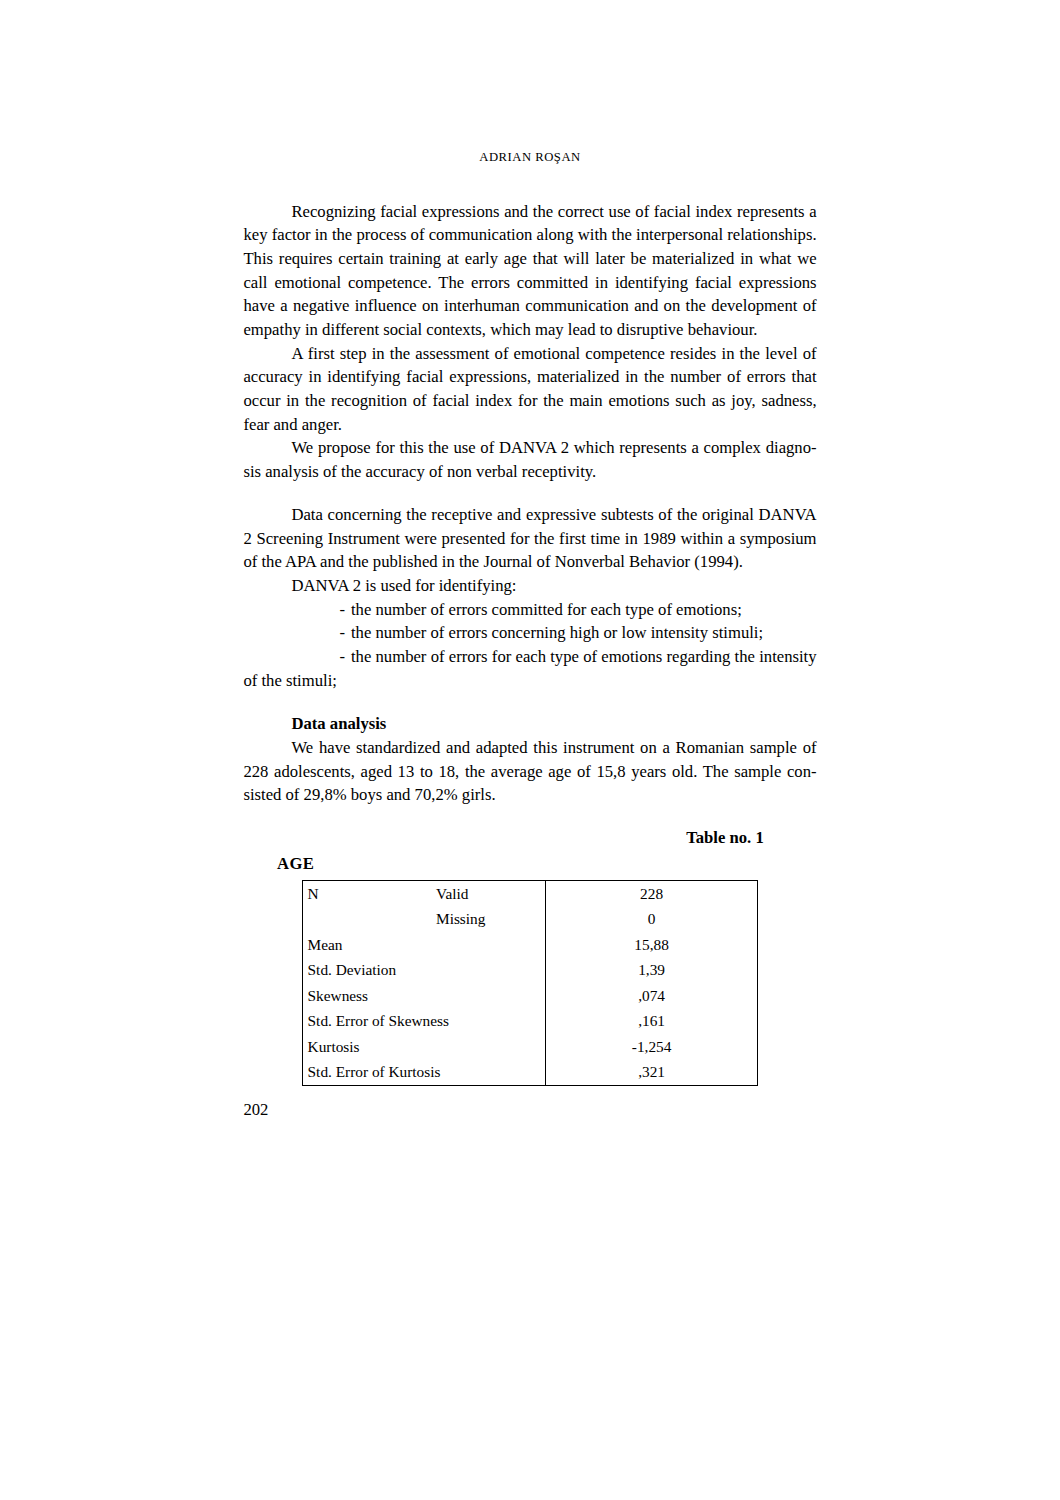ADRIAN ROŞAN
Recognizing facial expressions and the correct use of facial index represents a key factor in the process of communication along with the interpersonal relationships. This requires certain training at early age that will later be materialized in what we call emotional competence. The errors committed in identifying facial expressions have a negative influence on interhuman communication and on the development of empathy in different social contexts, which may lead to disruptive behaviour.
A first step in the assessment of emotional competence resides in the level of accuracy in identifying facial expressions, materialized in the number of errors that occur in the recognition of facial index for the main emotions such as joy, sadness, fear and anger.
We propose for this the use of DANVA 2 which represents a complex diagnosis analysis of the accuracy of non verbal receptivity.
Data concerning the receptive and expressive subtests of the original DANVA 2 Screening Instrument were presented for the first time in 1989 within a symposium of the APA and the published in the Journal of Nonverbal Behavior (1994).
DANVA 2 is used for identifying:
-the number of errors committed for each type of emotions;
-the number of errors concerning high or low intensity stimuli;
-the number of errors for each type of emotions regarding the intensity of the stimuli;
Data analysis
We have standardized and adapted this instrument on a Romanian sample of 228 adolescents, aged 13 to 18, the average age of 15,8 years old. The sample consisted of 29,8% boys and 70,2% girls.
Table no. 1
AGE
| N | Valid | 228 |
| | Missing | 0 |
| Mean | 15,88 |
| Std. Deviation | 1,39 |
| Skewness | ,074 |
| Std. Error of Skewness | ,161 |
| Kurtosis | -1,254 |
| Std. Error of Kurtosis | ,321 |
202